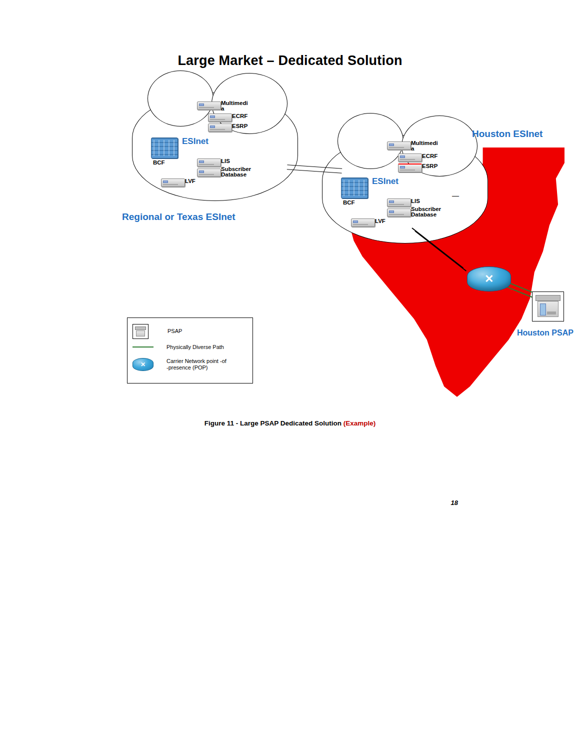Large Market – Dedicated Solution
Multimedi
a
ECRF
ESRP
ESInet
BCF
LIS
Subscriber
Database
LVF
Regional or Texas ESInet
Multimedi
a
ECRF
ESRP
ESInet
BCF
LIS
Subscriber
Database
LVF
Houston ESInet
—
Houston PSAP
PSAP
Physically Diverse Path
Carrier Network point -of
-presence (POP)
Figure 11 - Large PSAP Dedicated Solution (Example)
18